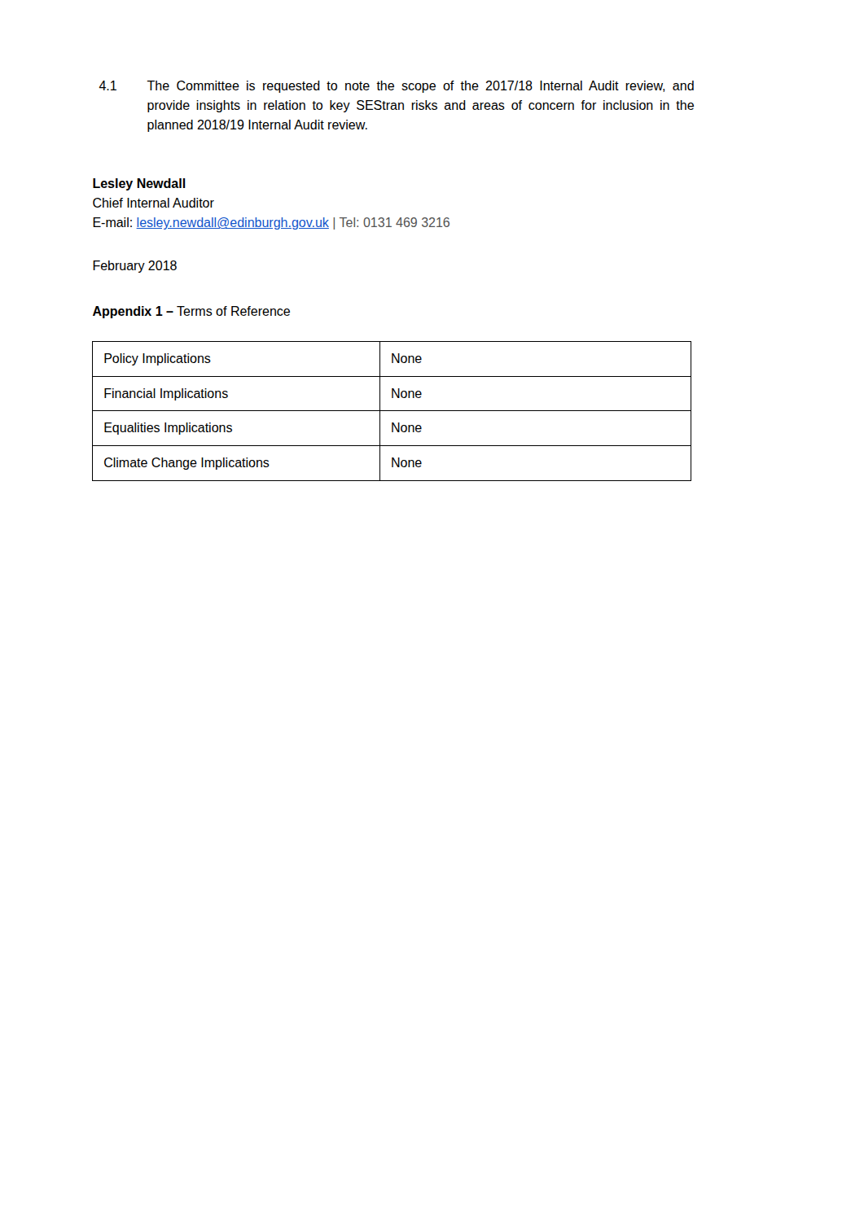4.1
The Committee is requested to note the scope of the 2017/18 Internal Audit review, and provide insights in relation to key SEStran risks and areas of concern for inclusion in the planned 2018/19 Internal Audit review.
Lesley Newdall
Chief Internal Auditor
E-mail: lesley.newdall@edinburgh.gov.uk | Tel: 0131 469 3216
February 2018
Appendix 1 – Terms of Reference
| Policy Implications | None |
| Financial Implications | None |
| Equalities Implications | None |
| Climate Change Implications | None |